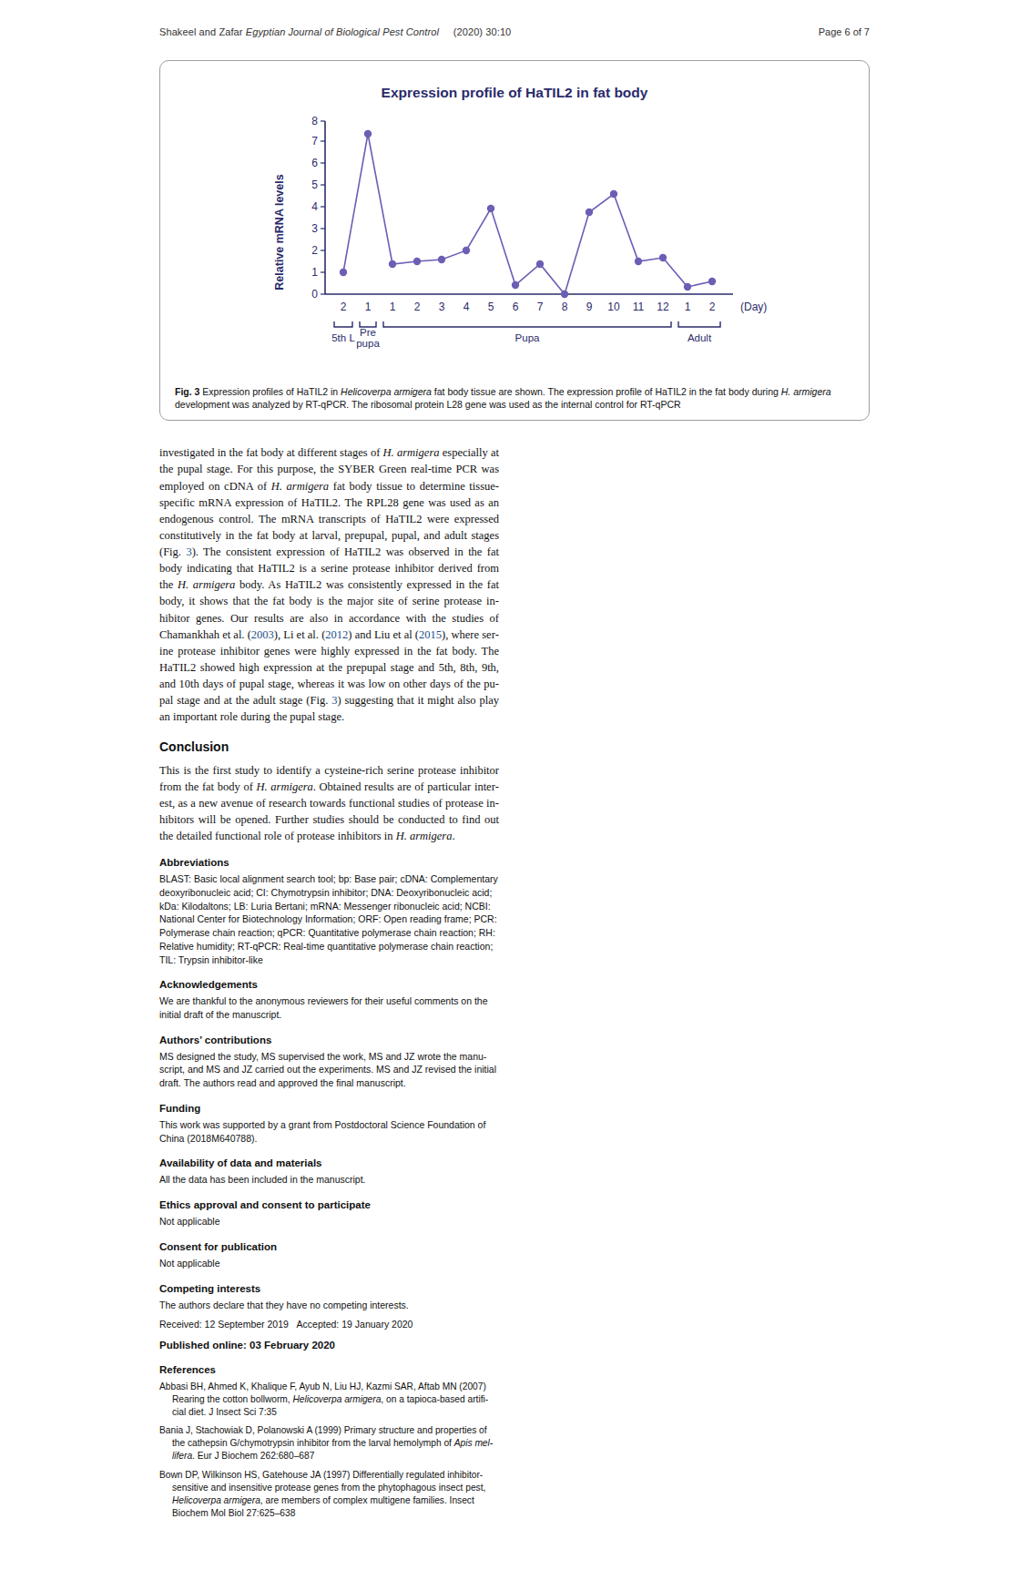Shakeel and Zafar Egyptian Journal of Biological Pest Control (2020) 30:10
Page 6 of 7
Expression profile of HaTIL2 in fat body Relative mRNA levels 0 1 2 3 4 5 6 7 8 2 1 1 2 3 4 5 6 7 8 9 10 11 12 1 2 (Day) 5th L Pre pupa Pupa Adult
Fig. 3 Expression profiles of HaTIL2 in Helicoverpa armigera fat body tissue are shown. The expression profile of HaTIL2 in the fat body during H. armigera development was analyzed by RT-qPCR. The ribosomal protein L28 gene was used as the internal control for RT-qPCR
investigated in the fat body at different stages of H. armigera especially at the pupal stage. For this purpose, the SYBER Green real-time PCR was employed on cDNA of H. armigera fat body tissue to determine tissue-specific mRNA expression of HaTIL2. The RPL28 gene was used as an endogenous control. The mRNA transcripts of HaTIL2 were expressed constitutively in the fat body at larval, prepupal, pupal, and adult stages (Fig. 3). The consistent expression of HaTIL2 was observed in the fat body indicating that HaTIL2 is a serine protease inhibitor derived from the H. armigera body. As HaTIL2 was consistently expressed in the fat body, it shows that the fat body is the major site of serine protease inhibitor genes. Our results are also in accordance with the studies of Chamankhah et al. (2003), Li et al. (2012) and Liu et al (2015), where serine protease inhibitor genes were highly expressed in the fat body. The HaTIL2 showed high expression at the prepupal stage and 5th, 8th, 9th, and 10th days of pupal stage, whereas it was low on other days of the pupal stage and at the adult stage (Fig. 3) suggesting that it might also play an important role during the pupal stage.
Conclusion
This is the first study to identify a cysteine-rich serine protease inhibitor from the fat body of H. armigera. Obtained results are of particular interest, as a new avenue of research towards functional studies of protease inhibitors will be opened. Further studies should be conducted to find out the detailed functional role of protease inhibitors in H. armigera.
Abbreviations
BLAST: Basic local alignment search tool; bp: Base pair; cDNA: Complementary deoxyribonucleic acid; CI: Chymotrypsin inhibitor; DNA: Deoxyribonucleic acid; kDa: Kilodaltons; LB: Luria Bertani; mRNA: Messenger ribonucleic acid; NCBI: National Center for Biotechnology Information; ORF: Open reading frame; PCR: Polymerase chain reaction; qPCR: Quantitative polymerase chain reaction; RH: Relative humidity; RT-qPCR: Real-time quantitative polymerase chain reaction; TIL: Trypsin inhibitor-like
Acknowledgements
We are thankful to the anonymous reviewers for their useful comments on the initial draft of the manuscript.
Authors’ contributions
MS designed the study, MS supervised the work, MS and JZ wrote the manuscript, and MS and JZ carried out the experiments. MS and JZ revised the initial draft. The authors read and approved the final manuscript.
Funding
This work was supported by a grant from Postdoctoral Science Foundation of China (2018M640788).
Availability of data and materials
All the data has been included in the manuscript.
Ethics approval and consent to participate
Not applicable
Consent for publication
Not applicable
Competing interests
The authors declare that they have no competing interests.
Received: 12 September 2019 Accepted: 19 January 2020
Published online: 03 February 2020
References
Abbasi BH, Ahmed K, Khalique F, Ayub N, Liu HJ, Kazmi SAR, Aftab MN (2007) Rearing the cotton bollworm, Helicoverpa armigera, on a tapioca-based artificial diet. J Insect Sci 7:35
Bania J, Stachowiak D, Polanowski A (1999) Primary structure and properties of the cathepsin G/chymotrypsin inhibitor from the larval hemolymph of Apis mellifera. Eur J Biochem 262:680–687
Bown DP, Wilkinson HS, Gatehouse JA (1997) Differentially regulated inhibitor-sensitive and insensitive protease genes from the phytophagous insect pest, Helicoverpa armigera, are members of complex multigene families. Insect Biochem Mol Biol 27:625–638